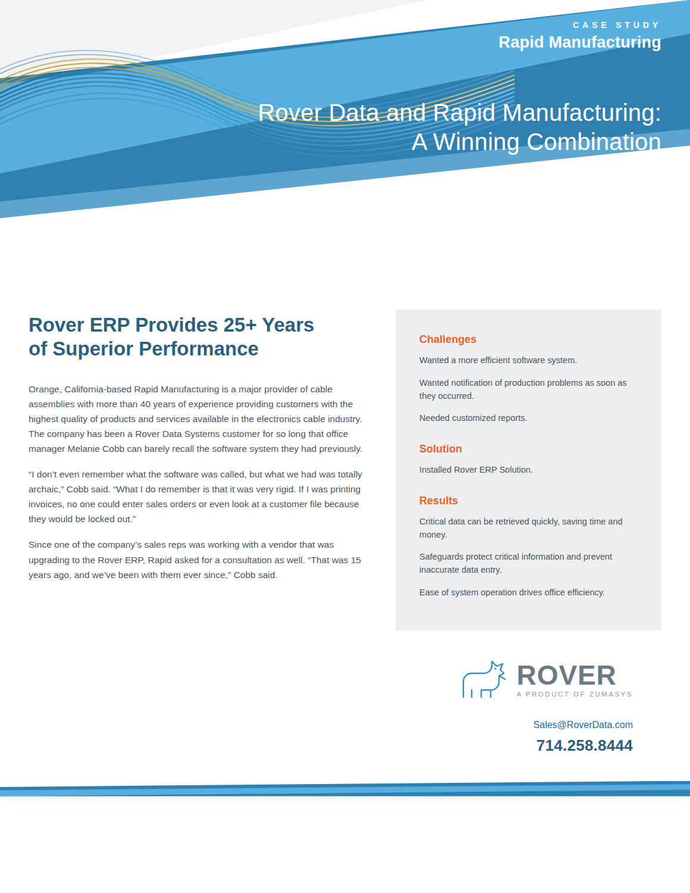Case Study
Rapid Manufacturing
Rover Data and Rapid Manufacturing:
A Winning Combination
Rover ERP Provides 25+ Years
of Superior Performance
Orange, California-based Rapid Manufacturing is a major provider of cable assemblies with more than 40 years of experience providing customers with the highest quality of products and services available in the electronics cable industry. The company has been a Rover Data Systems customer for so long that office manager Melanie Cobb can barely recall the software system they had previously.
“I don’t even remember what the software was called, but what we had was totally archaic,” Cobb said. “What I do remember is that it was very rigid. If I was printing invoices, no one could enter sales orders or even look at a customer file because they would be locked out.”
Since one of the company’s sales reps was working with a vendor that was upgrading to the Rover ERP, Rapid asked for a consultation as well. “That was 15 years ago, and we’ve been with them ever since,” Cobb said.
Challenges
Wanted a more efficient software system.
Wanted notification of production problems as soon as they occurred.
Needed customized reports.
Solution
Installed Rover ERP Solution.
Results
Critical data can be retrieved quickly, saving time and money.
Safeguards protect critical information and prevent inaccurate data entry.
Ease of system operation drives office efficiency.
ROVER A Product of Zumasys
Sales@RoverData.com 714.258.8444